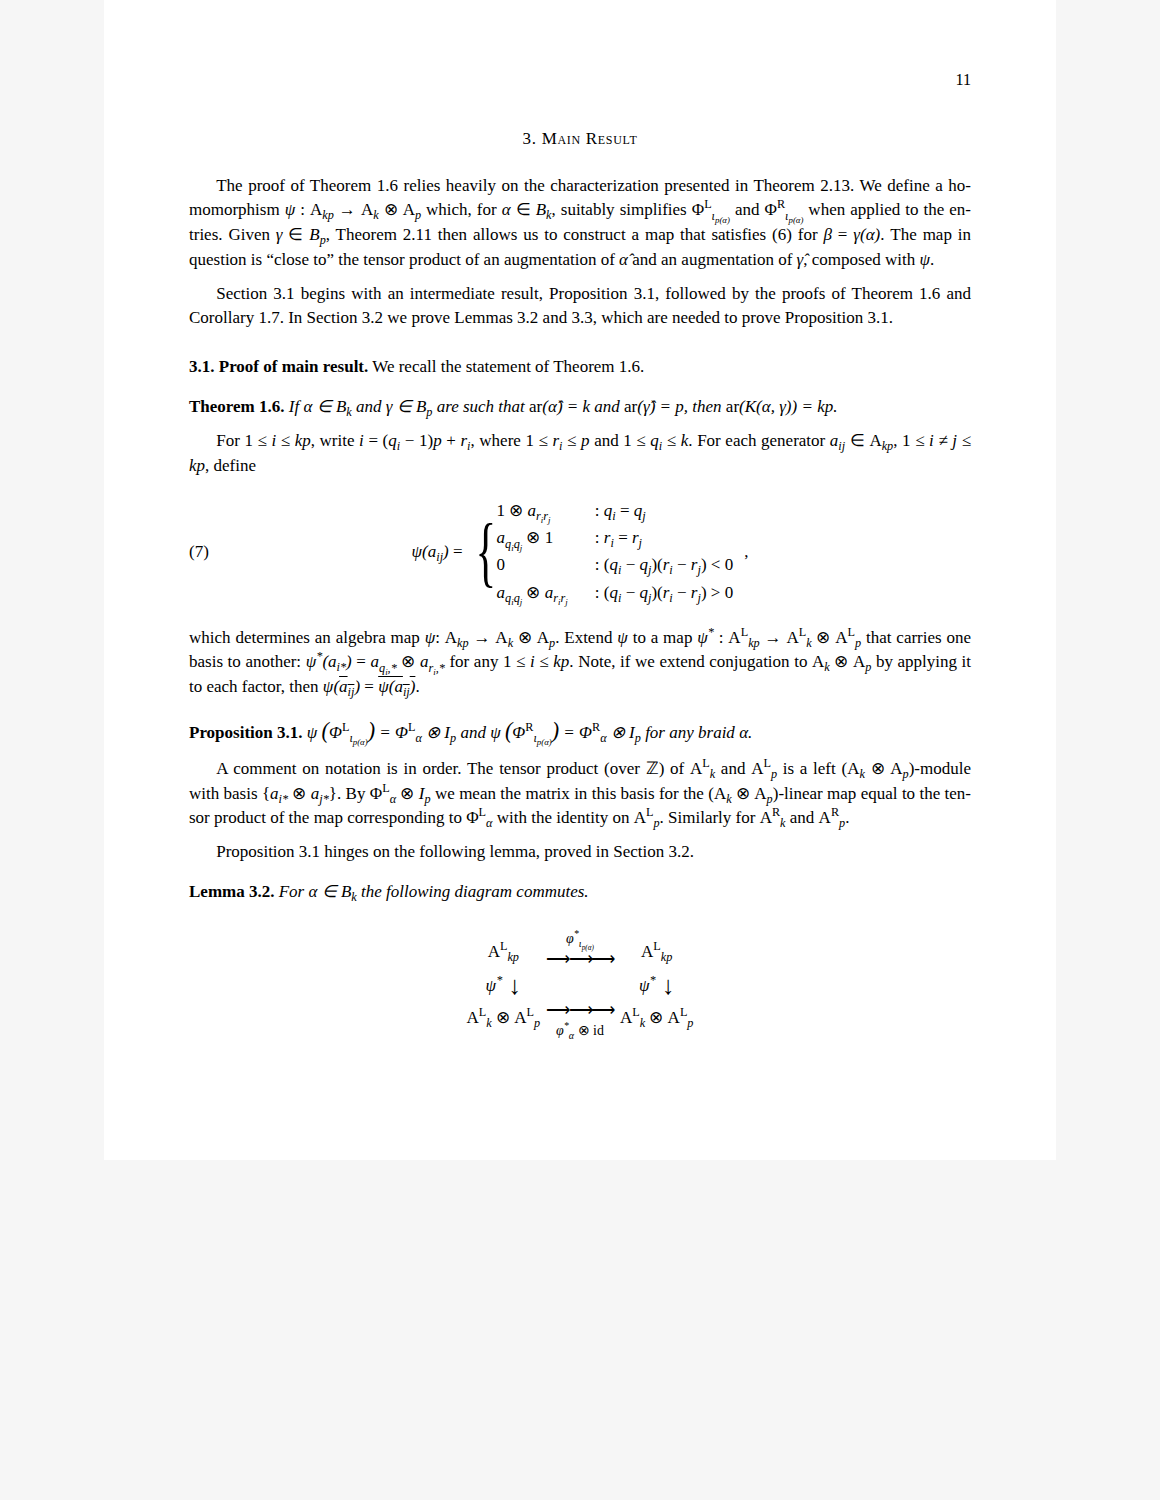11
3. Main Result
The proof of Theorem 1.6 relies heavily on the characterization presented in Theorem 2.13. We define a homomorphism ψ : Akp → Ak ⊗ Ap which, for α ∈ Bk, suitably simplifies ΦLιp(α) and ΦRιp(α) when applied to the entries. Given γ ∈ Bp, Theorem 2.11 then allows us to construct a map that satisfies (6) for β = γ(α). The map in question is “close to” the tensor product of an augmentation of α̂ and an augmentation of γ̂, composed with ψ.
Section 3.1 begins with an intermediate result, Proposition 3.1, followed by the proofs of Theorem 1.6 and Corollary 1.7. In Section 3.2 we prove Lemmas 3.2 and 3.3, which are needed to prove Proposition 3.1.
3.1. Proof of main result. We recall the statement of Theorem 1.6.
Theorem 1.6. If α ∈ Bk and γ ∈ Bp are such that ar(α̂) = k and ar(γ̂) = p, then ar(K(α, γ)) = kp.
For 1 ≤ i ≤ kp, write i = (qi − 1)p + ri, where 1 ≤ ri ≤ p and 1 ≤ qi ≤ k. For each generator aij ∈ Akp, 1 ≤ i ≠ j ≤ kp, define
(7) ψ(aij) = {
| 1 ⊗ a r i r j | : q i = q j |
| a q i q j ⊗ 1 | : r i = r j |
| 0 | : ( q i − q j )( r i − r j ) < 0 |
| a q i q j ⊗ a r i r j | : ( q i − q j )( r i − r j ) > 0 |
,
which determines an algebra map ψ: Akp → Ak ⊗ Ap. Extend ψ to a map ψ* : ALkp → ALk ⊗ ALp that carries one basis to another: ψ*(ai*) = aqi,* ⊗ ari,* for any 1 ≤ i ≤ kp. Note, if we extend conjugation to Ak ⊗ Ap by applying it to each factor, then ψ(aij) = ψ(aij).
Proposition 3.1. ψ (ΦLιp(α)) = ΦLα ⊗ Ip and ψ (ΦRιp(α)) = ΦRα ⊗ Ip for any braid α.
A comment on notation is in order. The tensor product (over ℤ) of ALk and ALp is a left (Ak ⊗ Ap)-module with basis {ai* ⊗ aj*}. By ΦLα ⊗ Ip we mean the matrix in this basis for the (Ak ⊗ Ap)-linear map equal to the tensor product of the map corresponding to ΦLα with the identity on ALp. Similarly for ARk and ARp.
Proposition 3.1 hinges on the following lemma, proved in Section 3.2.
Lemma 3.2. For α ∈ Bk the following diagram commutes.
| A L kp | φ * ι p(α) ⟶⟶⟶ | A L kp |
| ψ * ↓ | | ψ * ↓ |
| A L k ⊗ A L p | ⟶⟶⟶ φ * α ⊗ id | A L k ⊗ A L p |